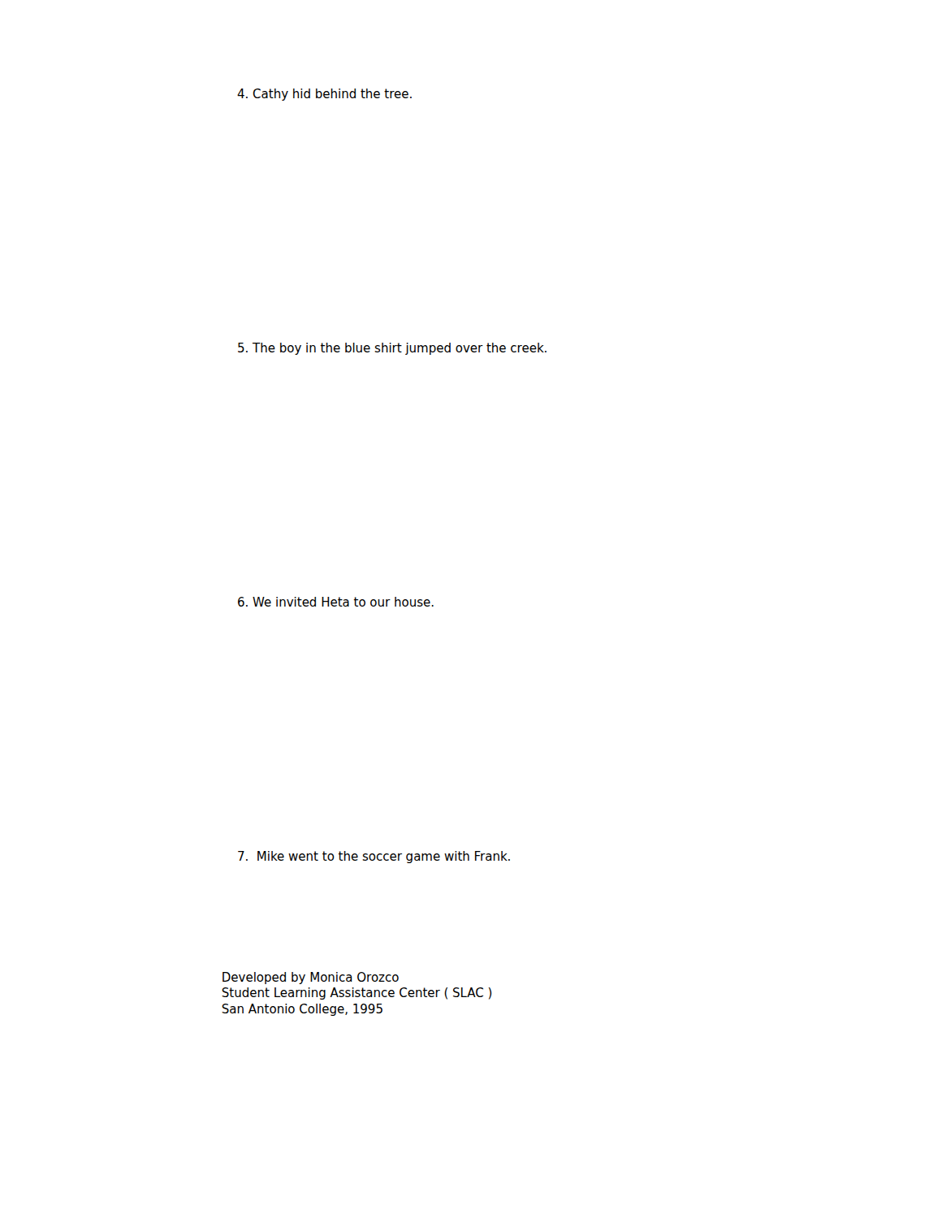4. Cathy hid behind the tree.
5. The boy in the blue shirt jumped over the creek.
6. We invited Heta to our house.
7. Mike went to the soccer game with Frank.
Developed by Monica Orozco
Student Learning Assistance Center ( SLAC )
San Antonio College, 1995